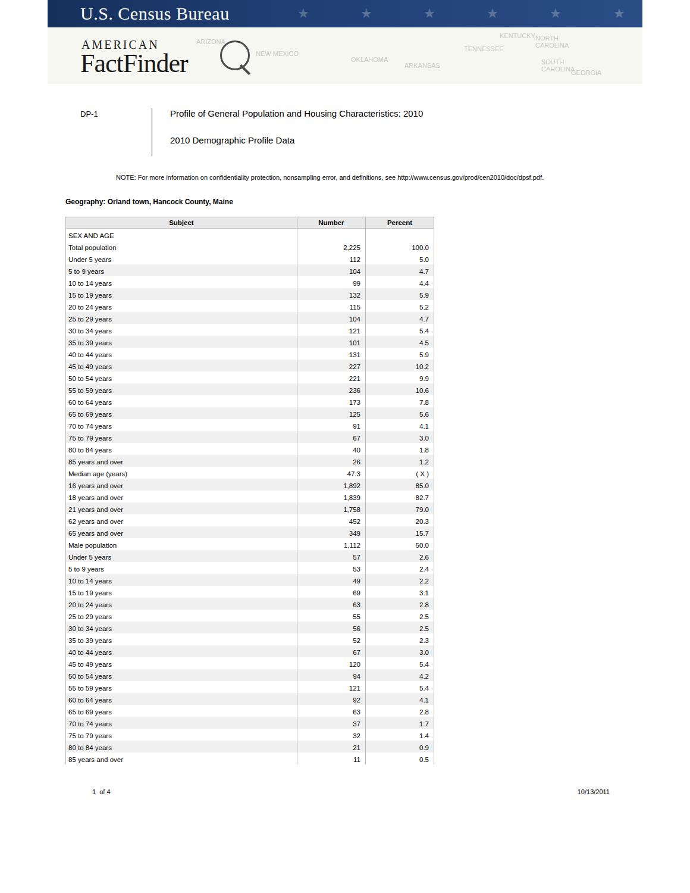★ ★ ★ ★ ★ ★ ★
U.S. Census Bureau
ARIZONA NEW MEXICO OKLAHOMA ARKANSAS TENNESSEE NORTH
CAROLINA SOUTH
CAROLINA KENTUCKY GEORGIA
AMERICAN FactFinder
DP-1
Profile of General Population and Housing Characteristics: 2010
2010 Demographic Profile Data
NOTE: For more information on confidentiality protection, nonsampling error, and definitions, see http://www.census.gov/prod/cen2010/doc/dpsf.pdf.
Geography: Orland town, Hancock County, Maine
| Subject | Number | Percent |
| --- | --- | --- |
| SEX AND AGE | | |
| Total population | 2,225 | 100.0 |
| Under 5 years | 112 | 5.0 |
| 5 to 9 years | 104 | 4.7 |
| 10 to 14 years | 99 | 4.4 |
| 15 to 19 years | 132 | 5.9 |
| 20 to 24 years | 115 | 5.2 |
| 25 to 29 years | 104 | 4.7 |
| 30 to 34 years | 121 | 5.4 |
| 35 to 39 years | 101 | 4.5 |
| 40 to 44 years | 131 | 5.9 |
| 45 to 49 years | 227 | 10.2 |
| 50 to 54 years | 221 | 9.9 |
| 55 to 59 years | 236 | 10.6 |
| 60 to 64 years | 173 | 7.8 |
| 65 to 69 years | 125 | 5.6 |
| 70 to 74 years | 91 | 4.1 |
| 75 to 79 years | 67 | 3.0 |
| 80 to 84 years | 40 | 1.8 |
| 85 years and over | 26 | 1.2 |
| Median age (years) | 47.3 | ( X ) |
| 16 years and over | 1,892 | 85.0 |
| 18 years and over | 1,839 | 82.7 |
| 21 years and over | 1,758 | 79.0 |
| 62 years and over | 452 | 20.3 |
| 65 years and over | 349 | 15.7 |
| Male population | 1,112 | 50.0 |
| Under 5 years | 57 | 2.6 |
| 5 to 9 years | 53 | 2.4 |
| 10 to 14 years | 49 | 2.2 |
| 15 to 19 years | 69 | 3.1 |
| 20 to 24 years | 63 | 2.8 |
| 25 to 29 years | 55 | 2.5 |
| 30 to 34 years | 56 | 2.5 |
| 35 to 39 years | 52 | 2.3 |
| 40 to 44 years | 67 | 3.0 |
| 45 to 49 years | 120 | 5.4 |
| 50 to 54 years | 94 | 4.2 |
| 55 to 59 years | 121 | 5.4 |
| 60 to 64 years | 92 | 4.1 |
| 65 to 69 years | 63 | 2.8 |
| 70 to 74 years | 37 | 1.7 |
| 75 to 79 years | 32 | 1.4 |
| 80 to 84 years | 21 | 0.9 |
| 85 years and over | 11 | 0.5 |
1 of 4
10/13/2011